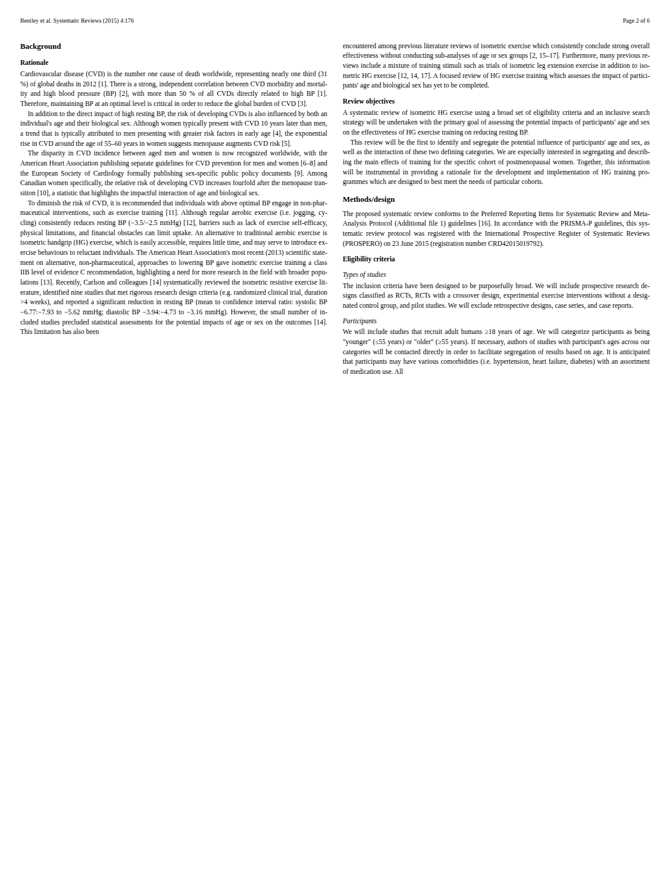Bentley et al. Systematic Reviews (2015) 4:176 Page 2 of 6
Background
Rationale
Cardiovascular disease (CVD) is the number one cause of death worldwide, representing nearly one third (31 %) of global deaths in 2012 [1]. There is a strong, independent correlation between CVD morbidity and mortality and high blood pressure (BP) [2], with more than 50 % of all CVDs directly related to high BP [1]. Therefore, maintaining BP at an optimal level is critical in order to reduce the global burden of CVD [3].
In addition to the direct impact of high resting BP, the risk of developing CVDs is also influenced by both an individual's age and their biological sex. Although women typically present with CVD 10 years later than men, a trend that is typically attributed to men presenting with greater risk factors in early age [4], the exponential rise in CVD around the age of 55–60 years in women suggests menopause augments CVD risk [5].
The disparity in CVD incidence between aged men and women is now recognized worldwide, with the American Heart Association publishing separate guidelines for CVD prevention for men and women [6–8] and the European Society of Cardiology formally publishing sex-specific public policy documents [9]. Among Canadian women specifically, the relative risk of developing CVD increases fourfold after the menopause transition [10], a statistic that highlights the impactful interaction of age and biological sex.
To diminish the risk of CVD, it is recommended that individuals with above optimal BP engage in non-pharmaceutical interventions, such as exercise training [11]. Although regular aerobic exercise (i.e. jogging, cycling) consistently reduces resting BP (−3.5/−2.5 mmHg) [12], barriers such as lack of exercise self-efficacy, physical limitations, and financial obstacles can limit uptake. An alternative to traditional aerobic exercise is isometric handgrip (HG) exercise, which is easily accessible, requires little time, and may serve to introduce exercise behaviours to reluctant individuals. The American Heart Association's most recent (2013) scientific statement on alternative, non-pharmaceutical, approaches to lowering BP gave isometric exercise training a class IIB level of evidence C recommendation, highlighting a need for more research in the field with broader populations [13]. Recently, Carlson and colleagues [14] systematically reviewed the isometric resistive exercise literature, identified nine studies that met rigorous research design criteria (e.g. randomized clinical trial, duration >4 weeks), and reported a significant reduction in resting BP (mean to confidence interval ratio: systolic BP −6.77:−7.93 to −5.62 mmHg; diastolic BP −3.94:−4.73 to −3.16 mmHg). However, the small number of included studies precluded statistical assessments for the potential impacts of age or sex on the outcomes [14]. This limitation has also been
encountered among previous literature reviews of isometric exercise which consistently conclude strong overall effectiveness without conducting sub-analyses of age or sex groups [2, 15–17]. Furthermore, many previous reviews include a mixture of training stimuli such as trials of isometric leg extension exercise in addition to isometric HG exercise [12, 14, 17]. A focused review of HG exercise training which assesses the impact of participants' age and biological sex has yet to be completed.
Review objectives
A systematic review of isometric HG exercise using a broad set of eligibility criteria and an inclusive search strategy will be undertaken with the primary goal of assessing the potential impacts of participants' age and sex on the effectiveness of HG exercise training on reducing resting BP.
This review will be the first to identify and segregate the potential influence of participants' age and sex, as well as the interaction of these two defining categories. We are especially interested in segregating and describing the main effects of training for the specific cohort of postmenopausal women. Together, this information will be instrumental in providing a rationale for the development and implementation of HG training programmes which are designed to best meet the needs of particular cohorts.
Methods/design
The proposed systematic review conforms to the Preferred Reporting Items for Systematic Review and Meta-Analysis Protocol (Additional file 1) guidelines [16]. In accordance with the PRISMA-P guidelines, this systematic review protocol was registered with the International Prospective Register of Systematic Reviews (PROSPERO) on 23 June 2015 (registration number CRD42015019792).
Eligibility criteria
Types of studies
The inclusion criteria have been designed to be purposefully broad. We will include prospective research designs classified as RCTs, RCTs with a crossover design, experimental exercise interventions without a designated control group, and pilot studies. We will exclude retrospective designs, case series, and case reports.
Participants
We will include studies that recruit adult humans ≥18 years of age. We will categorize participants as being "younger" (≤55 years) or "older" (≥55 years). If necessary, authors of studies with participant's ages across our categories will be contacted directly in order to facilitate segregation of results based on age. It is anticipated that participants may have various comorbidities (i.e. hypertension, heart failure, diabetes) with an assortment of medication use. All